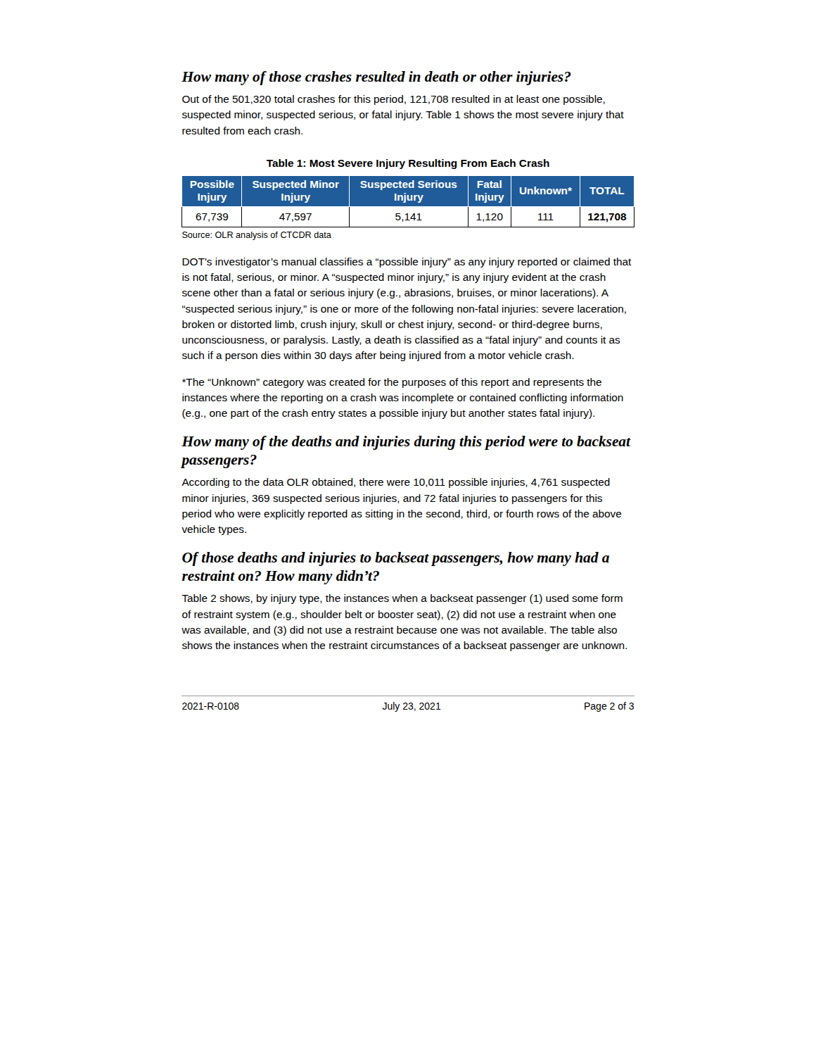How many of those crashes resulted in death or other injuries?
Out of the 501,320 total crashes for this period, 121,708 resulted in at least one possible, suspected minor, suspected serious, or fatal injury. Table 1 shows the most severe injury that resulted from each crash.
Table 1: Most Severe Injury Resulting From Each Crash
| Possible Injury | Suspected Minor Injury | Suspected Serious Injury | Fatal Injury | Unknown* | TOTAL |
| --- | --- | --- | --- | --- | --- |
| 67,739 | 47,597 | 5,141 | 1,120 | 111 | 121,708 |
Source: OLR analysis of CTCDR data
DOT’s investigator’s manual classifies a “possible injury” as any injury reported or claimed that is not fatal, serious, or minor. A “suspected minor injury,” is any injury evident at the crash scene other than a fatal or serious injury (e.g., abrasions, bruises, or minor lacerations). A “suspected serious injury,” is one or more of the following non-fatal injuries: severe laceration, broken or distorted limb, crush injury, skull or chest injury, second- or third-degree burns, unconsciousness, or paralysis. Lastly, a death is classified as a “fatal injury” and counts it as such if a person dies within 30 days after being injured from a motor vehicle crash.
*The “Unknown” category was created for the purposes of this report and represents the instances where the reporting on a crash was incomplete or contained conflicting information (e.g., one part of the crash entry states a possible injury but another states fatal injury).
How many of the deaths and injuries during this period were to backseat passengers?
According to the data OLR obtained, there were 10,011 possible injuries, 4,761 suspected minor injuries, 369 suspected serious injuries, and 72 fatal injuries to passengers for this period who were explicitly reported as sitting in the second, third, or fourth rows of the above vehicle types.
Of those deaths and injuries to backseat passengers, how many had a restraint on? How many didn’t?
Table 2 shows, by injury type, the instances when a backseat passenger (1) used some form of restraint system (e.g., shoulder belt or booster seat), (2) did not use a restraint when one was available, and (3) did not use a restraint because one was not available. The table also shows the instances when the restraint circumstances of a backseat passenger are unknown.
2021-R-0108 July 23, 2021 Page 2 of 3